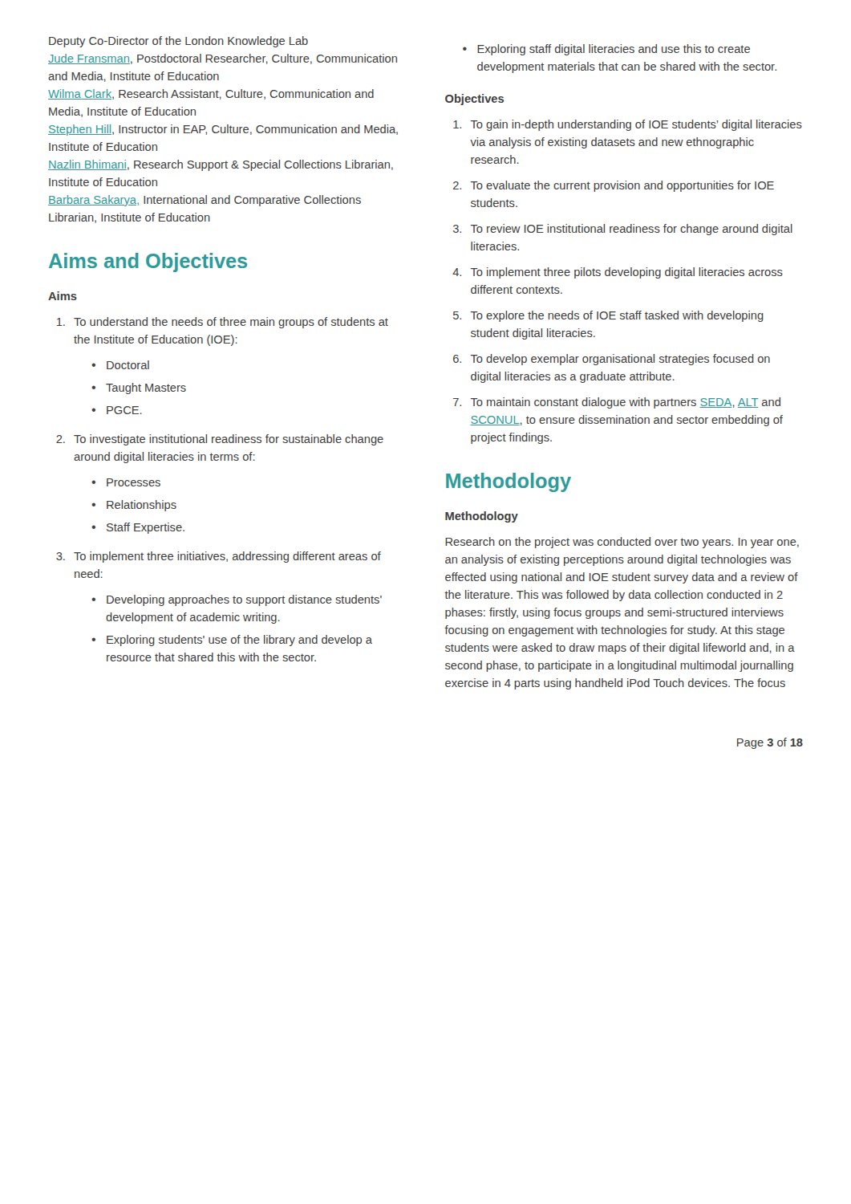Deputy Co-Director of the London Knowledge Lab
Jude Fransman, Postdoctoral Researcher, Culture, Communication and Media, Institute of Education
Wilma Clark, Research Assistant, Culture, Communication and Media, Institute of Education
Stephen Hill, Instructor in EAP, Culture, Communication and Media, Institute of Education
Nazlin Bhimani, Research Support & Special Collections Librarian, Institute of Education
Barbara Sakarya, International and Comparative Collections Librarian, Institute of Education
Aims and Objectives
Aims
To understand the needs of three main groups of students at the Institute of Education (IOE):
Doctoral
Taught Masters
PGCE.
To investigate institutional readiness for sustainable change around digital literacies in terms of:
Processes
Relationships
Staff Expertise.
To implement three initiatives, addressing different areas of need:
Developing approaches to support distance students' development of academic writing.
Exploring students' use of the library and develop a resource that shared this with the sector.
Exploring staff digital literacies and use this to create development materials that can be shared with the sector.
Objectives
To gain in-depth understanding of IOE students’ digital literacies via analysis of existing datasets and new ethnographic research.
To evaluate the current provision and opportunities for IOE students.
To review IOE institutional readiness for change around digital literacies.
To implement three pilots developing digital literacies across different contexts.
To explore the needs of IOE staff tasked with developing student digital literacies.
To develop exemplar organisational strategies focused on digital literacies as a graduate attribute.
To maintain constant dialogue with partners SEDA, ALT and SCONUL, to ensure dissemination and sector embedding of project findings.
Methodology
Methodology
Research on the project was conducted over two years. In year one, an analysis of existing perceptions around digital technologies was effected using national and IOE student survey data and a review of the literature. This was followed by data collection conducted in 2 phases: firstly, using focus groups and semi-structured interviews focusing on engagement with technologies for study. At this stage students were asked to draw maps of their digital lifeworld and, in a second phase, to participate in a longitudinal multimodal journalling exercise in 4 parts using handheld iPod Touch devices. The focus
Page 3 of 18